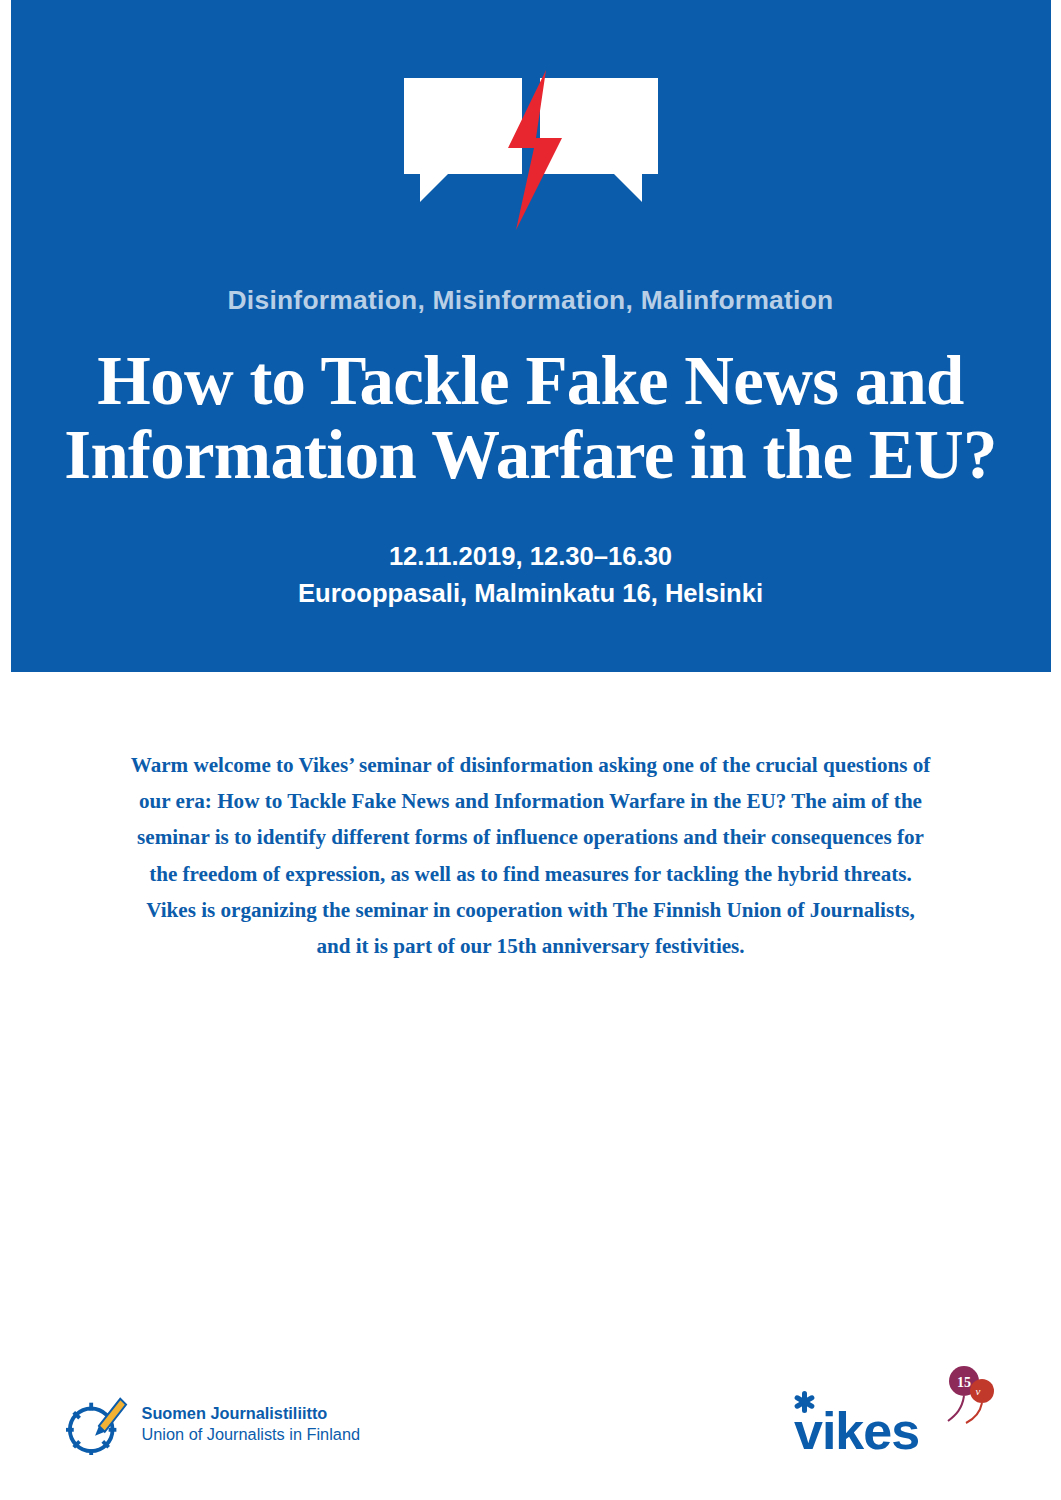Disinformation, Misinformation, Malinformation
How to Tackle Fake News and Information Warfare in the EU?
12.11.2019, 12.30–16.30 Eurooppasali, Malminkatu 16, Helsinki
Warm welcome to Vikes’ seminar of disinformation asking one of the crucial questions of our era: How to Tackle Fake News and Information Warfare in the EU? The aim of the seminar is to identify different forms of influence operations and their consequences for the freedom of expression, as well as to find measures for tackling the hybrid threats. Vikes is organizing the seminar in cooperation with The Finnish Union of Journalists, and it is part of our 15th anniversary festivities.
Suomen Journalistiliitto Union of Journalists in Finland
15 v vikes